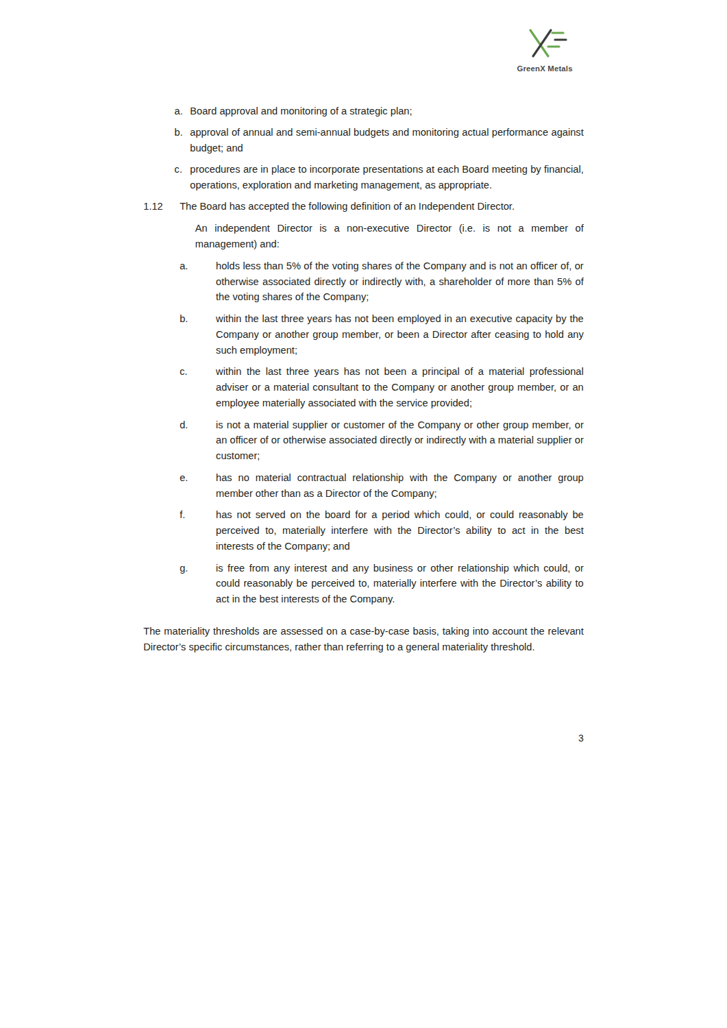GreenX Metals
a. Board approval and monitoring of a strategic plan;
b. approval of annual and semi-annual budgets and monitoring actual performance against budget; and
c. procedures are in place to incorporate presentations at each Board meeting by financial, operations, exploration and marketing management, as appropriate.
1.12
The Board has accepted the following definition of an Independent Director.
An independent Director is a non-executive Director (i.e. is not a member of management) and:
a. holds less than 5% of the voting shares of the Company and is not an officer of, or otherwise associated directly or indirectly with, a shareholder of more than 5% of the voting shares of the Company;
b. within the last three years has not been employed in an executive capacity by the Company or another group member, or been a Director after ceasing to hold any such employment;
c. within the last three years has not been a principal of a material professional adviser or a material consultant to the Company or another group member, or an employee materially associated with the service provided;
d. is not a material supplier or customer of the Company or other group member, or an officer of or otherwise associated directly or indirectly with a material supplier or customer;
e. has no material contractual relationship with the Company or another group member other than as a Director of the Company;
f. has not served on the board for a period which could, or could reasonably be perceived to, materially interfere with the Director’s ability to act in the best interests of the Company; and
g. is free from any interest and any business or other relationship which could, or could reasonably be perceived to, materially interfere with the Director’s ability to act in the best interests of the Company.
The materiality thresholds are assessed on a case-by-case basis, taking into account the relevant Director’s specific circumstances, rather than referring to a general materiality threshold.
3